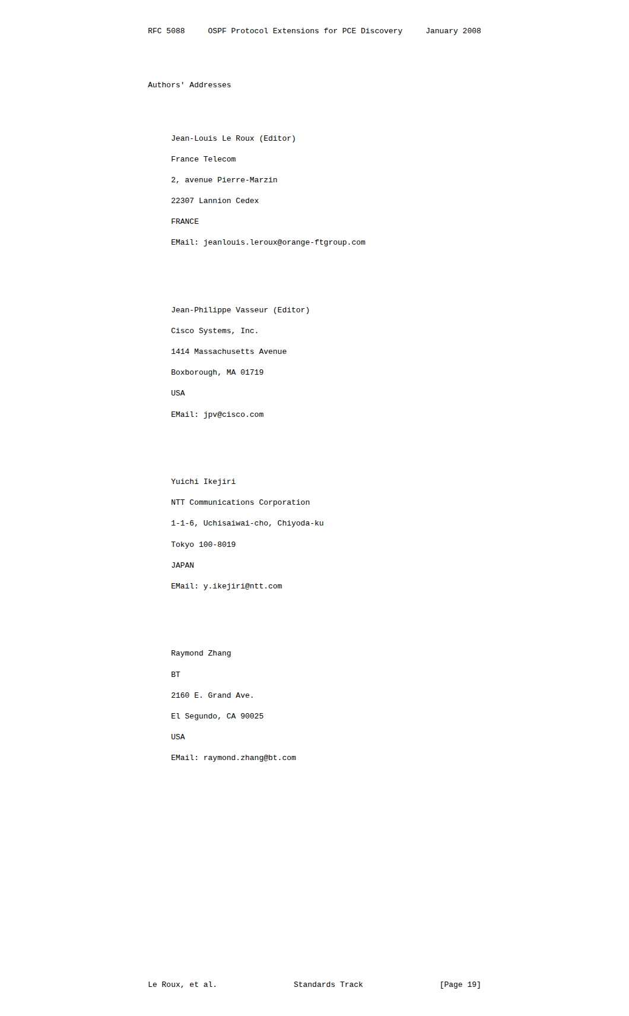RFC 5088 OSPF Protocol Extensions for PCE Discovery January 2008
Authors' Addresses
Jean-Louis Le Roux (Editor)
France Telecom
2, avenue Pierre-Marzin
22307 Lannion Cedex
FRANCE
EMail: jeanlouis.leroux@orange-ftgroup.com
Jean-Philippe Vasseur (Editor)
Cisco Systems, Inc.
1414 Massachusetts Avenue
Boxborough, MA 01719
USA
EMail: jpv@cisco.com
Yuichi Ikejiri
NTT Communications Corporation
1-1-6, Uchisaiwai-cho, Chiyoda-ku
Tokyo 100-8019
JAPAN
EMail: y.ikejiri@ntt.com
Raymond Zhang
BT
2160 E. Grand Ave.
El Segundo, CA 90025
USA
EMail: raymond.zhang@bt.com
Le Roux, et al. Standards Track [Page 19]